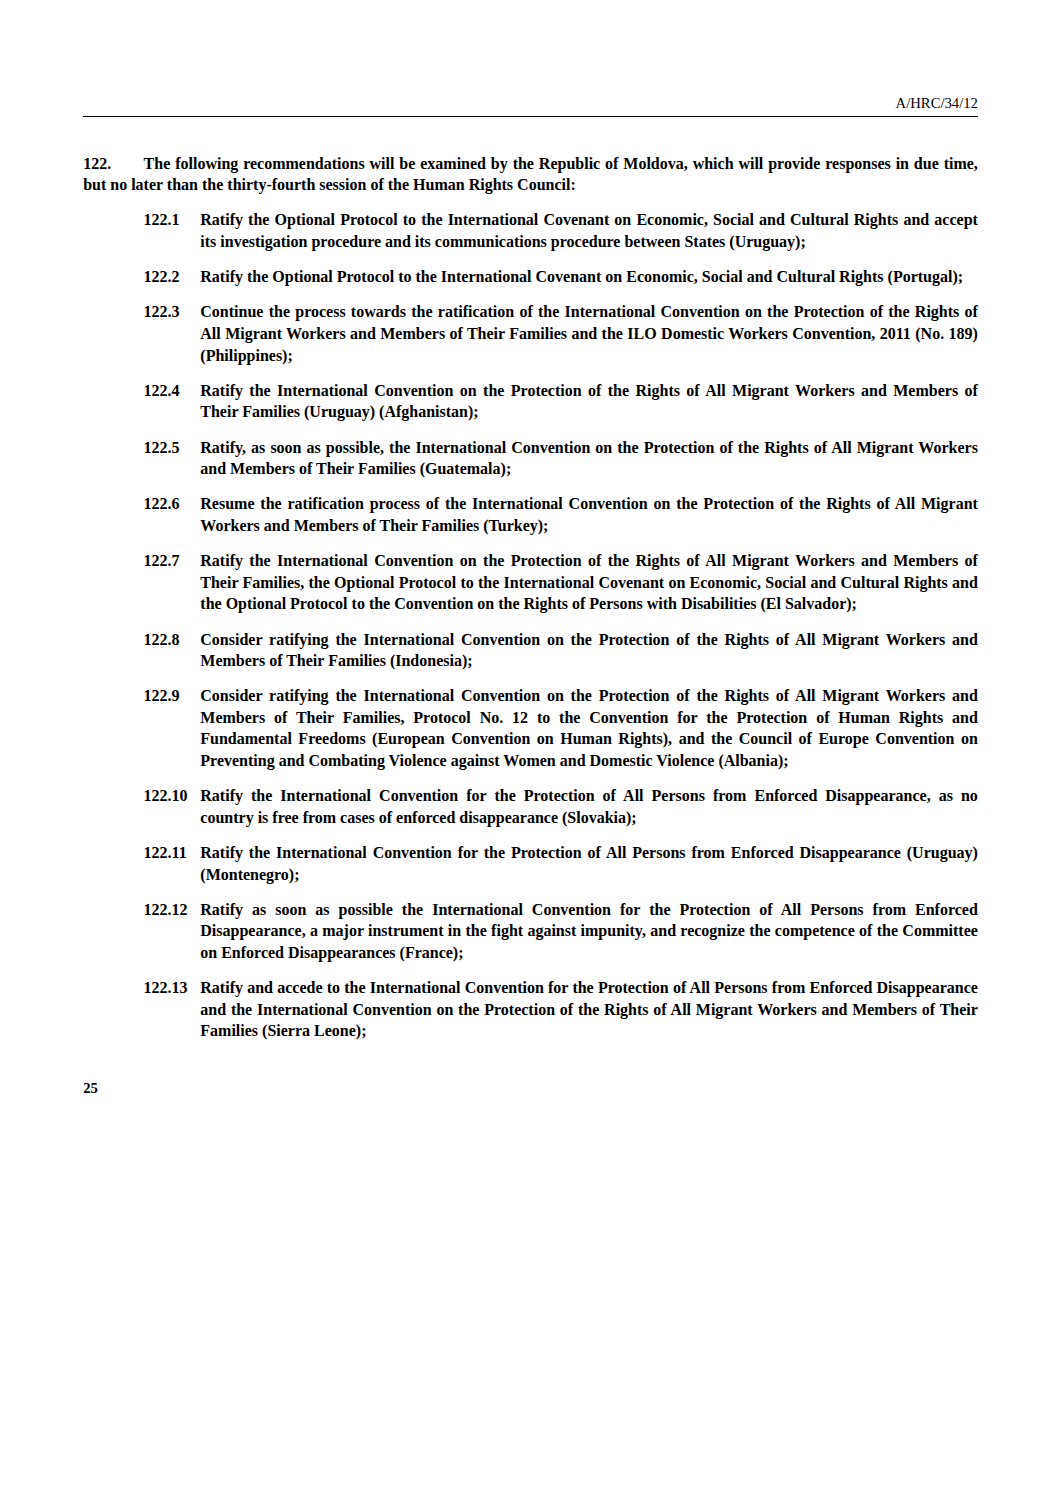A/HRC/34/12
122. The following recommendations will be examined by the Republic of Moldova, which will provide responses in due time, but no later than the thirty-fourth session of the Human Rights Council:
122.1 Ratify the Optional Protocol to the International Covenant on Economic, Social and Cultural Rights and accept its investigation procedure and its communications procedure between States (Uruguay);
122.2 Ratify the Optional Protocol to the International Covenant on Economic, Social and Cultural Rights (Portugal);
122.3 Continue the process towards the ratification of the International Convention on the Protection of the Rights of All Migrant Workers and Members of Their Families and the ILO Domestic Workers Convention, 2011 (No. 189) (Philippines);
122.4 Ratify the International Convention on the Protection of the Rights of All Migrant Workers and Members of Their Families (Uruguay) (Afghanistan);
122.5 Ratify, as soon as possible, the International Convention on the Protection of the Rights of All Migrant Workers and Members of Their Families (Guatemala);
122.6 Resume the ratification process of the International Convention on the Protection of the Rights of All Migrant Workers and Members of Their Families (Turkey);
122.7 Ratify the International Convention on the Protection of the Rights of All Migrant Workers and Members of Their Families, the Optional Protocol to the International Covenant on Economic, Social and Cultural Rights and the Optional Protocol to the Convention on the Rights of Persons with Disabilities (El Salvador);
122.8 Consider ratifying the International Convention on the Protection of the Rights of All Migrant Workers and Members of Their Families (Indonesia);
122.9 Consider ratifying the International Convention on the Protection of the Rights of All Migrant Workers and Members of Their Families, Protocol No. 12 to the Convention for the Protection of Human Rights and Fundamental Freedoms (European Convention on Human Rights), and the Council of Europe Convention on Preventing and Combating Violence against Women and Domestic Violence (Albania);
122.10 Ratify the International Convention for the Protection of All Persons from Enforced Disappearance, as no country is free from cases of enforced disappearance (Slovakia);
122.11 Ratify the International Convention for the Protection of All Persons from Enforced Disappearance (Uruguay) (Montenegro);
122.12 Ratify as soon as possible the International Convention for the Protection of All Persons from Enforced Disappearance, a major instrument in the fight against impunity, and recognize the competence of the Committee on Enforced Disappearances (France);
122.13 Ratify and accede to the International Convention for the Protection of All Persons from Enforced Disappearance and the International Convention on the Protection of the Rights of All Migrant Workers and Members of Their Families (Sierra Leone);
25